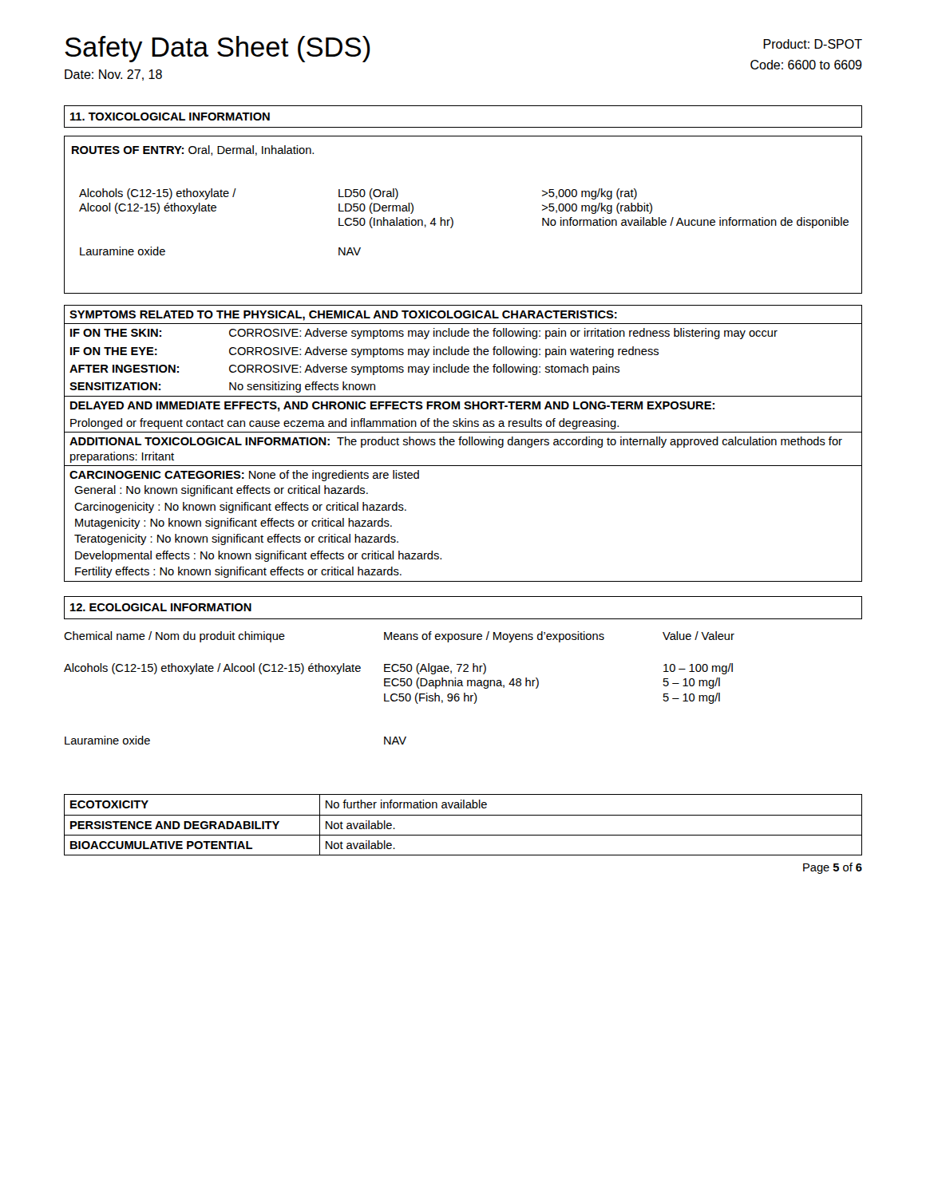Safety Data Sheet (SDS)
Date: Nov. 27, 18
Product: D-SPOT
Code: 6600 to 6609
11. TOXICOLOGICAL INFORMATION
ROUTES OF ENTRY: Oral, Dermal, Inhalation.
| Alcohols (C12-15) ethoxylate / Alcool (C12-15) éthoxylate | LD50 (Oral) LD50 (Dermal) LC50 (Inhalation, 4 hr) | >5,000 mg/kg (rat) >5,000 mg/kg (rabbit) No information available / Aucune information de disponible |
| Lauramine oxide | NAV | |
| SYMPTOMS RELATED TO THE PHYSICAL, CHEMICAL AND TOXICOLOGICAL CHARACTERISTICS: |
| IF ON THE SKIN: | CORROSIVE: Adverse symptoms may include the following: pain or irritation redness blistering may occur |
| IF ON THE EYE: | CORROSIVE: Adverse symptoms may include the following: pain watering redness |
| AFTER INGESTION: | CORROSIVE: Adverse symptoms may include the following: stomach pains |
| SENSITIZATION: | No sensitizing effects known |
| DELAYED AND IMMEDIATE EFFECTS, AND CHRONIC EFFECTS FROM SHORT-TERM AND LONG-TERM EXPOSURE: |
| Prolonged or frequent contact can cause eczema and inflammation of the skins as a results of degreasing. |
| ADDITIONAL TOXICOLOGICAL INFORMATION: The product shows the following dangers according to internally approved calculation methods for preparations: Irritant |
| CARCINOGENIC CATEGORIES: None of the ingredients are listed General : No known significant effects or critical hazards. Carcinogenicity : No known significant effects or critical hazards. Mutagenicity : No known significant effects or critical hazards. Teratogenicity : No known significant effects or critical hazards. Developmental effects : No known significant effects or critical hazards. Fertility effects : No known significant effects or critical hazards. |
12. ECOLOGICAL INFORMATION
| Chemical name / Nom du produit chimique | Means of exposure / Moyens d’expositions | Value / Valeur |
| Alcohols (C12-15) ethoxylate / Alcool (C12-15) éthoxylate | EC50 (Algae, 72 hr) EC50 (Daphnia magna, 48 hr) LC50 (Fish, 96 hr) | 10 – 100 mg/l 5 – 10 mg/l 5 – 10 mg/l |
| Lauramine oxide | NAV | |
| ECOTOXICITY | No further information available |
| PERSISTENCE AND DEGRADABILITY | Not available. |
| BIOACCUMULATIVE POTENTIAL | Not available. |
Page 5 of 6